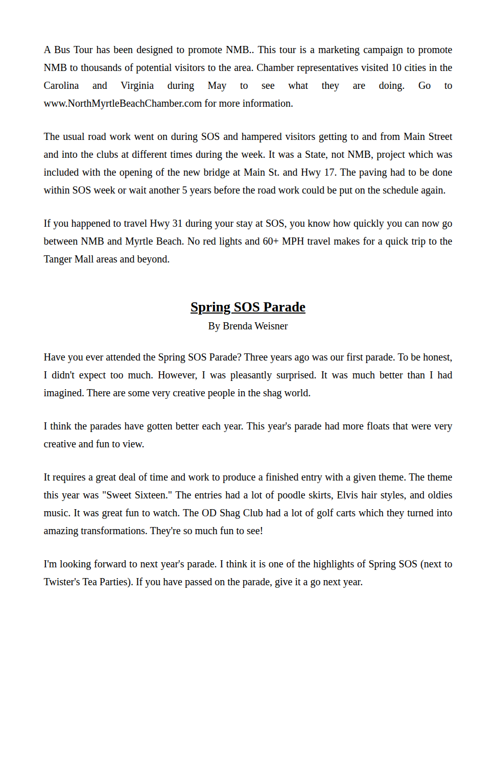A Bus Tour has been designed to promote NMB.. This tour is a marketing campaign to promote NMB to thousands of potential visitors to the area. Chamber representatives visited 10 cities in the Carolina and Virginia during May to see what they are doing. Go to www.NorthMyrtleBeachChamber.com for more information.
The usual road work went on during SOS and hampered visitors getting to and from Main Street and into the clubs at different times during the week. It was a State, not NMB, project which was included with the opening of the new bridge at Main St. and Hwy 17. The paving had to be done within SOS week or wait another 5 years before the road work could be put on the schedule again.
If you happened to travel Hwy 31 during your stay at SOS, you know how quickly you can now go between NMB and Myrtle Beach. No red lights and 60+ MPH travel makes for a quick trip to the Tanger Mall areas and beyond.
Spring SOS Parade
By Brenda Weisner
Have you ever attended the Spring SOS Parade? Three years ago was our first parade. To be honest, I didn't expect too much. However, I was pleasantly surprised. It was much better than I had imagined. There are some very creative people in the shag world.
I think the parades have gotten better each year. This year's parade had more floats that were very creative and fun to view.
It requires a great deal of time and work to produce a finished entry with a given theme. The theme this year was "Sweet Sixteen." The entries had a lot of poodle skirts, Elvis hair styles, and oldies music. It was great fun to watch. The OD Shag Club had a lot of golf carts which they turned into amazing transformations. They're so much fun to see!
I'm looking forward to next year's parade. I think it is one of the highlights of Spring SOS (next to Twister's Tea Parties). If you have passed on the parade, give it a go next year.